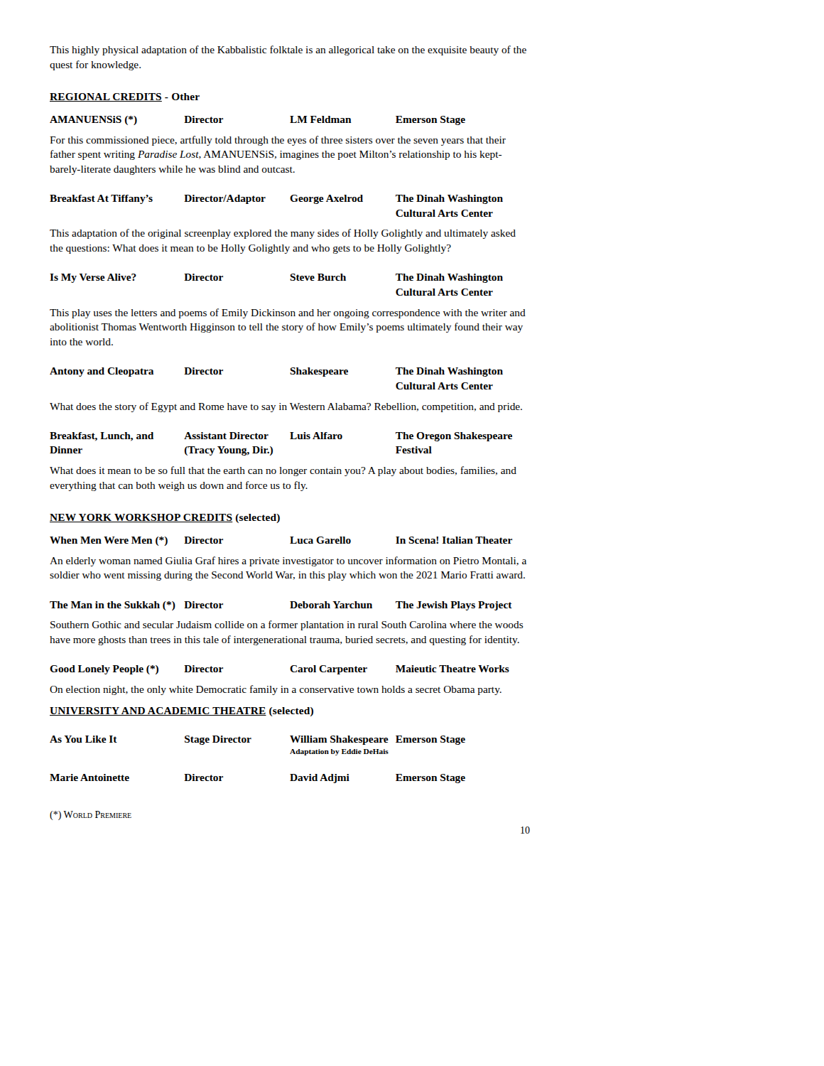This highly physical adaptation of the Kabbalistic folktale is an allegorical take on the exquisite beauty of the quest for knowledge.
REGIONAL CREDITS - Other
| AMANUENSiS (*) | Director | LM Feldman | Emerson Stage |
For this commissioned piece, artfully told through the eyes of three sisters over the seven years that their father spent writing Paradise Lost, AMANUENSiS, imagines the poet Milton’s relationship to his kept-barely-literate daughters while he was blind and outcast.
| Breakfast At Tiffany’s | Director/Adaptor | George Axelrod | The Dinah Washington Cultural Arts Center |
This adaptation of the original screenplay explored the many sides of Holly Golightly and ultimately asked the questions: What does it mean to be Holly Golightly and who gets to be Holly Golightly?
| Is My Verse Alive? | Director | Steve Burch | The Dinah Washington Cultural Arts Center |
This play uses the letters and poems of Emily Dickinson and her ongoing correspondence with the writer and abolitionist Thomas Wentworth Higginson to tell the story of how Emily’s poems ultimately found their way into the world.
| Antony and Cleopatra | Director | Shakespeare | The Dinah Washington Cultural Arts Center |
What does the story of Egypt and Rome have to say in Western Alabama? Rebellion, competition, and pride.
| Breakfast, Lunch, and Dinner | Assistant Director (Tracy Young, Dir.) | Luis Alfaro | The Oregon Shakespeare Festival |
What does it mean to be so full that the earth can no longer contain you? A play about bodies, families, and everything that can both weigh us down and force us to fly.
NEW YORK WORKSHOP CREDITS (selected)
| When Men Were Men (*) | Director | Luca Garello | In Scena! Italian Theater |
An elderly woman named Giulia Graf hires a private investigator to uncover information on Pietro Montali, a soldier who went missing during the Second World War, in this play which won the 2021 Mario Fratti award.
| The Man in the Sukkah (*) | Director | Deborah Yarchun | The Jewish Plays Project |
Southern Gothic and secular Judaism collide on a former plantation in rural South Carolina where the woods have more ghosts than trees in this tale of intergenerational trauma, buried secrets, and questing for identity.
| Good Lonely People (*) | Director | Carol Carpenter | Maieutic Theatre Works |
On election night, the only white Democratic family in a conservative town holds a secret Obama party.
UNIVERSITY AND ACADEMIC THEATRE (selected)
| As You Like It | Stage Director | William Shakespeare Adaptation by Eddie DeHais | Emerson Stage |
| Marie Antoinette | Director | David Adjmi | Emerson Stage |
(*) World Premiere
10